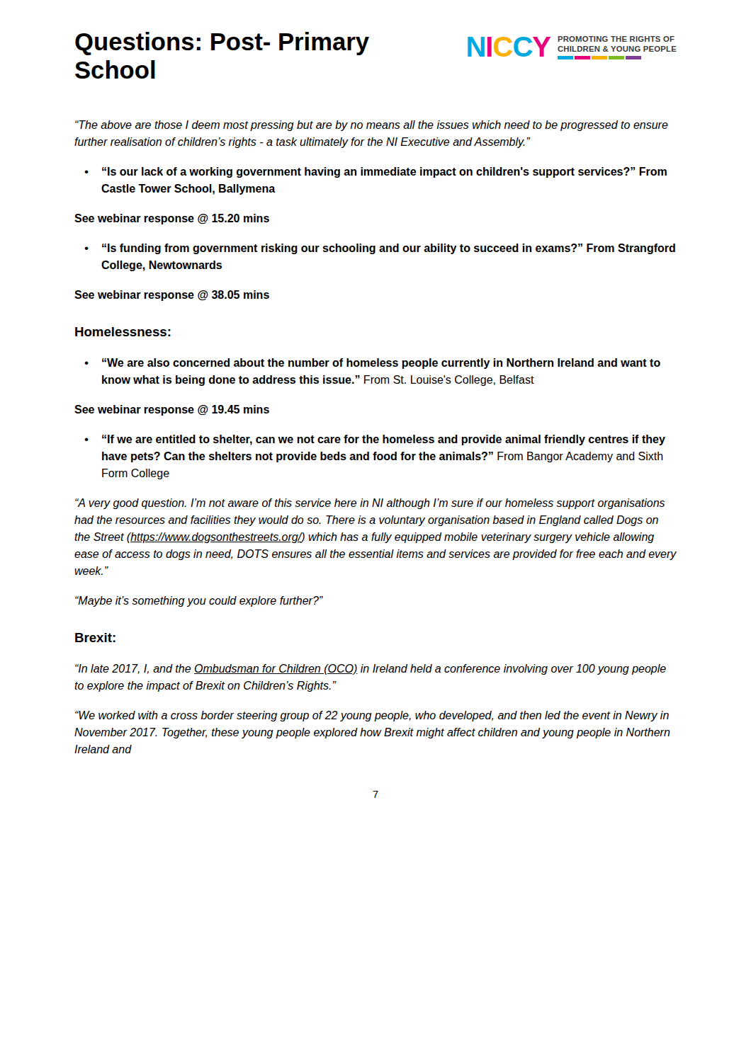Questions: Post- Primary School
NICCY
Promoting the rights of
children & young people
“The above are those I deem most pressing but are by no means all the issues which need to be progressed to ensure further realisation of children’s rights - a task ultimately for the NI Executive and Assembly.”
“Is our lack of a working government having an immediate impact on children's support services?” From Castle Tower School, Ballymena
See webinar response @ 15.20 mins
“Is funding from government risking our schooling and our ability to succeed in exams?” From Strangford College, Newtownards
See webinar response @ 38.05 mins
Homelessness:
“We are also concerned about the number of homeless people currently in Northern Ireland and want to know what is being done to address this issue.” From St. Louise's College, Belfast
See webinar response @ 19.45 mins
“If we are entitled to shelter, can we not care for the homeless and provide animal friendly centres if they have pets? Can the shelters not provide beds and food for the animals?” From Bangor Academy and Sixth Form College
“A very good question. I’m not aware of this service here in NI although I’m sure if our homeless support organisations had the resources and facilities they would do so. There is a voluntary organisation based in England called Dogs on the Street (https://www.dogsonthestreets.org/) which has a fully equipped mobile veterinary surgery vehicle allowing ease of access to dogs in need, DOTS ensures all the essential items and services are provided for free each and every week.”
“Maybe it’s something you could explore further?”
Brexit:
“In late 2017, I, and the Ombudsman for Children (OCO) in Ireland held a conference involving over 100 young people to explore the impact of Brexit on Children’s Rights.”
“We worked with a cross border steering group of 22 young people, who developed, and then led the event in Newry in November 2017. Together, these young people explored how Brexit might affect children and young people in Northern Ireland and
7